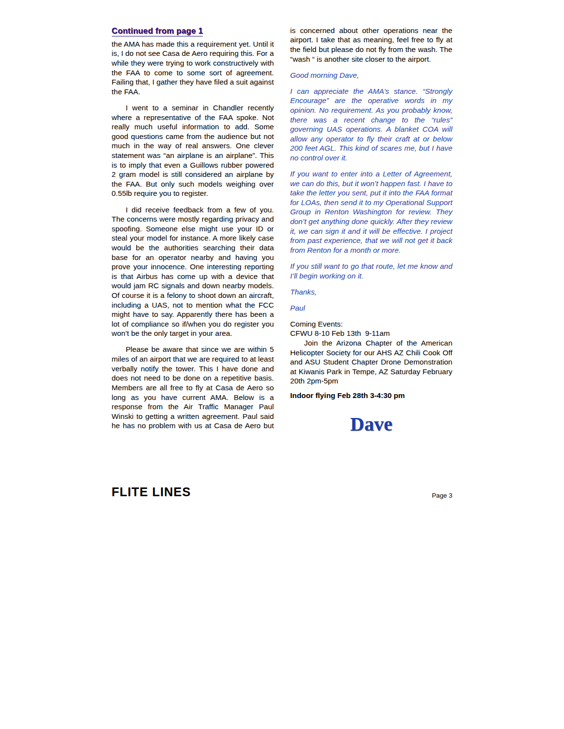Continued from page 1
the AMA has made this a requirement yet. Until it is, I do not see Casa de Aero requiring this. For a while they were trying to work constructively with the FAA to come to some sort of agreement. Failing that, I gather they have filed a suit against the FAA.
I went to a seminar in Chandler recently where a representative of the FAA spoke. Not really much useful information to add. Some good questions came from the audience but not much in the way of real answers. One clever statement was “an airplane is an airplane”. This is to imply that even a Guillows rubber powered 2 gram model is still considered an airplane by the FAA. But only such models weighing over 0.55lb require you to register.
I did receive feedback from a few of you. The concerns were mostly regarding privacy and spoofing. Someone else might use your ID or steal your model for instance. A more likely case would be the authorities searching their data base for an operator nearby and having you prove your innocence. One interesting reporting is that Airbus has come up with a device that would jam RC signals and down nearby models. Of course it is a felony to shoot down an aircraft, including a UAS, not to mention what the FCC might have to say. Apparently there has been a lot of compliance so if/when you do register you won’t be the only target in your area.
Please be aware that since we are within 5 miles of an airport that we are required to at least verbally notify the tower. This I have done and does not need to be done on a repetitive basis. Members are all free to fly at Casa de Aero so long as you have current AMA. Below is a response from the Air Traffic Manager Paul Winski to getting a written agreement. Paul said he has no problem with us at Casa de Aero but is concerned about other operations near the airport. I take that as meaning, feel free to fly at the field but please do not fly from the wash. The “wash “ is another site closer to the airport.
Good morning Dave,
I can appreciate the AMA’s stance. “Strongly Encourage” are the operative words in my opinion. No requirement. As you probably know, there was a recent change to the “rules” governing UAS operations. A blanket COA will allow any operator to fly their craft at or below 200 feet AGL. This kind of scares me, but I have no control over it.
If you want to enter into a Letter of Agreement, we can do this, but it won’t happen fast. I have to take the letter you sent, put it into the FAA format for LOAs, then send it to my Operational Support Group in Renton Washington for review. They don’t get anything done quickly. After they review it, we can sign it and it will be effective. I project from past experience, that we will not get it back from Renton for a month or more.
If you still want to go that route, let me know and I’ll begin working on it.
Thanks,
Paul
Coming Events:
CFWU 8-10 Feb 13th 9-11am
Join the Arizona Chapter of the American Helicopter Society for our AHS AZ Chili Cook Off and ASU Student Chapter Drone Demonstration at Kiwanis Park in Tempe, AZ Saturday February 20th 2pm-5pm
Indoor flying Feb 28th 3-4:30 pm
Dave
FLITE LINES
Page 3